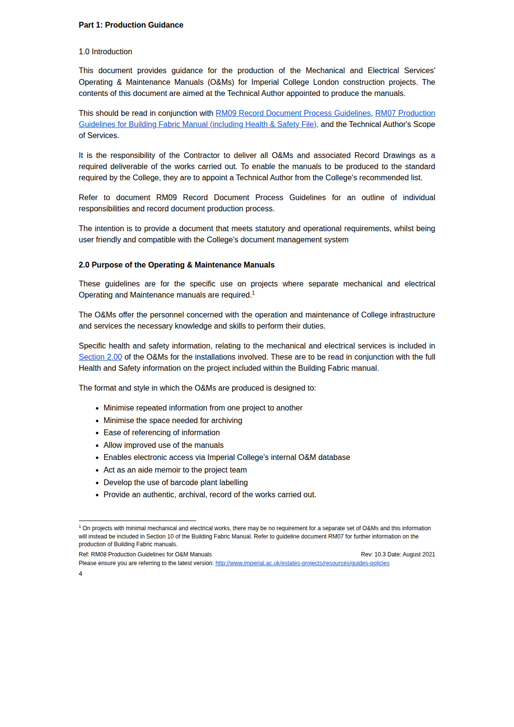Part 1: Production Guidance
1.0 Introduction
This document provides guidance for the production of the Mechanical and Electrical Services' Operating & Maintenance Manuals (O&Ms) for Imperial College London construction projects. The contents of this document are aimed at the Technical Author appointed to produce the manuals.
This should be read in conjunction with RM09 Record Document Process Guidelines, RM07 Production Guidelines for Building Fabric Manual (including Health & Safety File), and the Technical Author's Scope of Services.
It is the responsibility of the Contractor to deliver all O&Ms and associated Record Drawings as a required deliverable of the works carried out. To enable the manuals to be produced to the standard required by the College, they are to appoint a Technical Author from the College's recommended list.
Refer to document RM09 Record Document Process Guidelines for an outline of individual responsibilities and record document production process.
The intention is to provide a document that meets statutory and operational requirements, whilst being user friendly and compatible with the College's document management system
2.0 Purpose of the Operating & Maintenance Manuals
These guidelines are for the specific use on projects where separate mechanical and electrical Operating and Maintenance manuals are required.1
The O&Ms offer the personnel concerned with the operation and maintenance of College infrastructure and services the necessary knowledge and skills to perform their duties.
Specific health and safety information, relating to the mechanical and electrical services is included in Section 2.00 of the O&Ms for the installations involved. These are to be read in conjunction with the full Health and Safety information on the project included within the Building Fabric manual.
The format and style in which the O&Ms are produced is designed to:
Minimise repeated information from one project to another
Minimise the space needed for archiving
Ease of referencing of information
Allow improved use of the manuals
Enables electronic access via Imperial College's internal O&M database
Act as an aide memoir to the project team
Develop the use of barcode plant labelling
Provide an authentic, archival, record of the works carried out.
1 On projects with minimal mechanical and electrical works, there may be no requirement for a separate set of O&Ms and this information will instead be included in Section 10 of the Building Fabric Manual. Refer to guideline document RM07 for further information on the production of Building Fabric manuals.
Ref: RM08 Production Guidelines for O&M Manuals Rev: 10.3 Date: August 2021
Please ensure you are referring to the latest version: http://www.imperial.ac.uk/estates-projects/resources/guides-policies
4